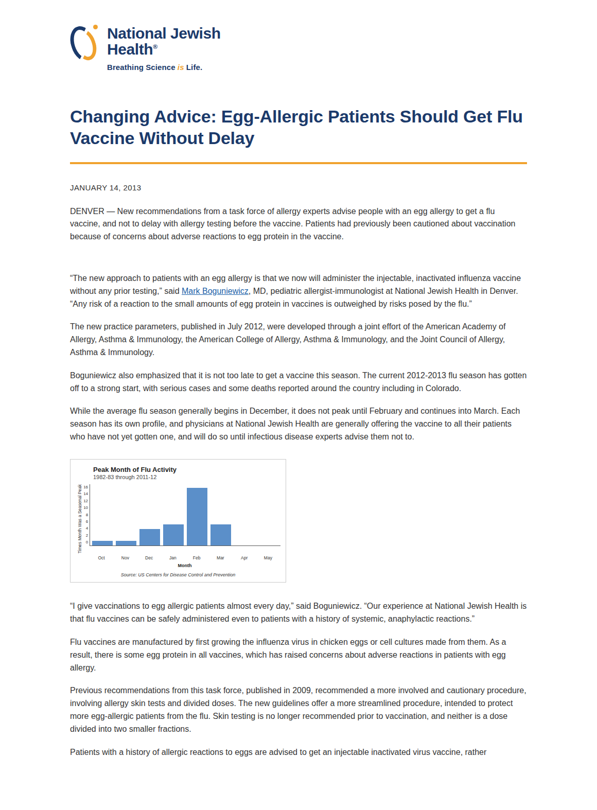National Jewish Health® Breathing Science is Life.
Changing Advice: Egg-Allergic Patients Should Get Flu Vaccine Without Delay
January 14, 2013
DENVER — New recommendations from a task force of allergy experts advise people with an egg allergy to get a flu vaccine, and not to delay with allergy testing before the vaccine. Patients had previously been cautioned about vaccination because of concerns about adverse reactions to egg protein in the vaccine.
“The new approach to patients with an egg allergy is that we now will administer the injectable, inactivated influenza vaccine without any prior testing,” said Mark Boguniewicz, MD, pediatric allergist-immunologist at National Jewish Health in Denver. “Any risk of a reaction to the small amounts of egg protein in vaccines is outweighed by risks posed by the flu.”
The new practice parameters, published in July 2012, were developed through a joint effort of the American Academy of Allergy, Asthma & Immunology, the American College of Allergy, Asthma & Immunology, and the Joint Council of Allergy, Asthma & Immunology.
Boguniewicz also emphasized that it is not too late to get a vaccine this season. The current 2012-2013 flu season has gotten off to a strong start, with serious cases and some deaths reported around the country including in Colorado.
While the average flu season generally begins in December, it does not peak until February and continues into March. Each season has its own profile, and physicians at National Jewish Health are generally offering the vaccine to all their patients who have not yet gotten one, and will do so until infectious disease experts advise them not to.
Peak Month of Flu Activity 1982-83 through 2011-12
Times Month Was a Seasonal Peak
16 14 12 10 8 6 4 2 0
Oct Nov Dec Jan Feb Mar Apr May
Month
Source: US Centers for Disease Control and Prevention
“I give vaccinations to egg allergic patients almost every day,” said Boguniewicz. “Our experience at National Jewish Health is that flu vaccines can be safely administered even to patients with a history of systemic, anaphylactic reactions.”
Flu vaccines are manufactured by first growing the influenza virus in chicken eggs or cell cultures made from them. As a result, there is some egg protein in all vaccines, which has raised concerns about adverse reactions in patients with egg allergy.
Previous recommendations from this task force, published in 2009, recommended a more involved and cautionary procedure, involving allergy skin tests and divided doses. The new guidelines offer a more streamlined procedure, intended to protect more egg-allergic patients from the flu. Skin testing is no longer recommended prior to vaccination, and neither is a dose divided into two smaller fractions.
Patients with a history of allergic reactions to eggs are advised to get an injectable inactivated virus vaccine, rather